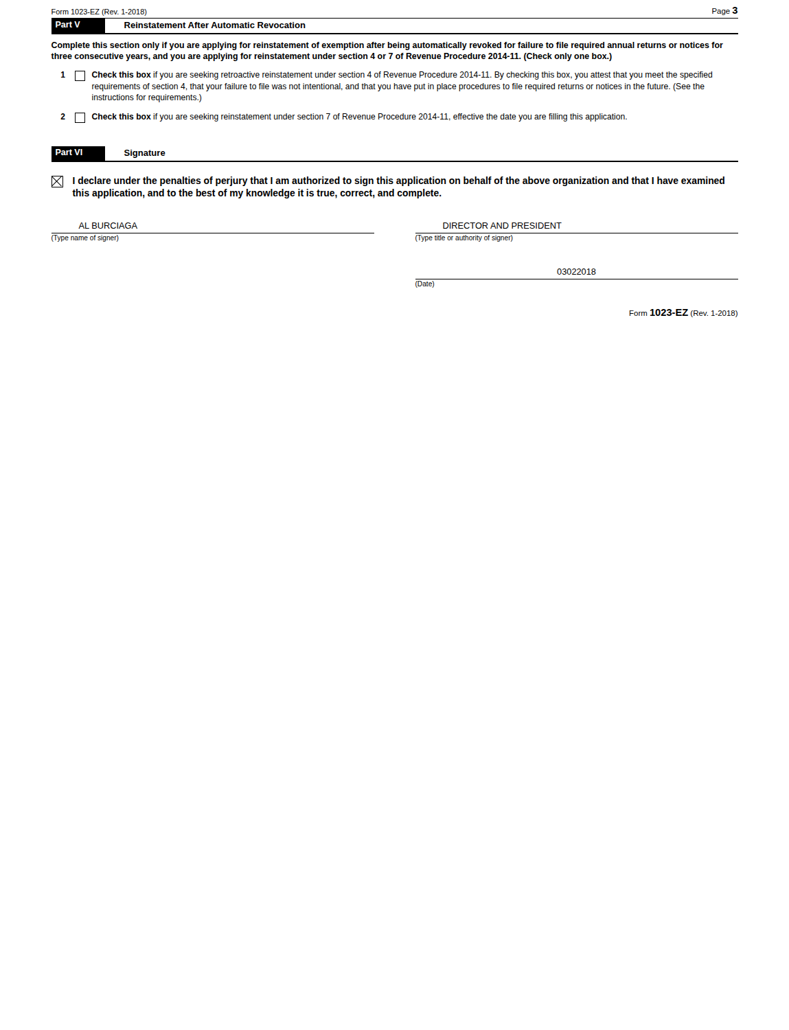Form 1023-EZ (Rev. 1-2018)
Page 3
Part V
Reinstatement After Automatic Revocation
Complete this section only if you are applying for reinstatement of exemption after being automatically revoked for failure to file required annual returns or notices for three consecutive years, and you are applying for reinstatement under section 4 or 7 of Revenue Procedure 2014-11. (Check only one box.)
1
Check this box if you are seeking retroactive reinstatement under section 4 of Revenue Procedure 2014-11. By checking this box, you attest that you meet the specified requirements of section 4, that your failure to file was not intentional, and that you have put in place procedures to file required returns or notices in the future. (See the instructions for requirements.)
2
Check this box if you are seeking reinstatement under section 7 of Revenue Procedure 2014-11, effective the date you are filling this application.
Part VI
Signature
I declare under the penalties of perjury that I am authorized to sign this application on behalf of the above organization and that I have examined this application, and to the best of my knowledge it is true, correct, and complete.
AL BURCIAGA
(Type name of signer)
DIRECTOR AND PRESIDENT
(Type title or authority of signer)
03022018
(Date)
Form 1023-EZ (Rev. 1-2018)